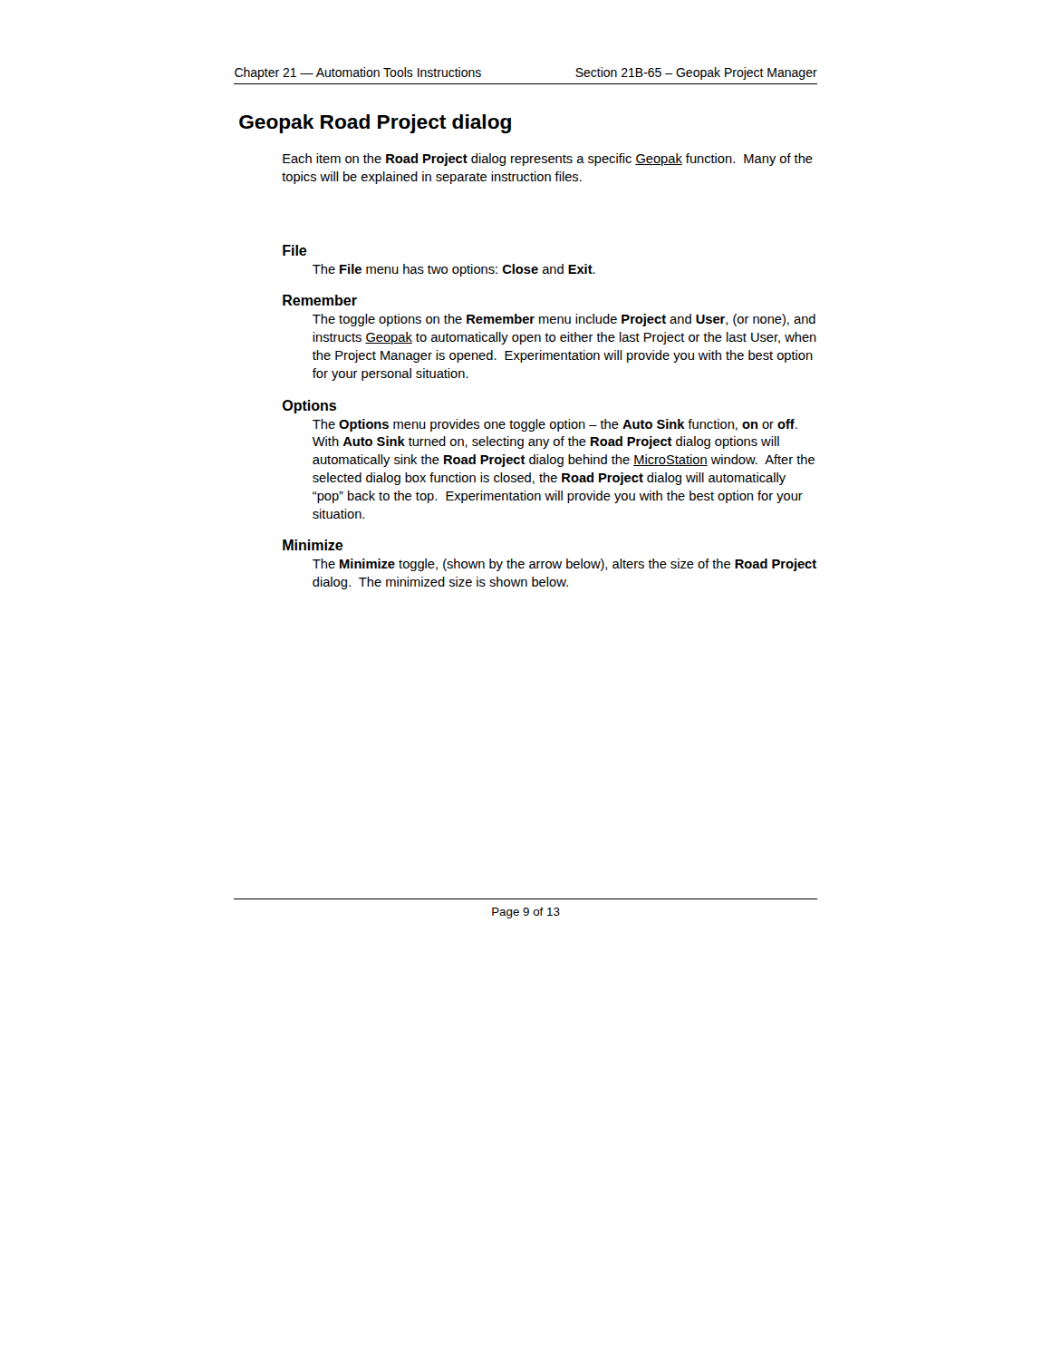Chapter 21 — Automation Tools Instructions Section 21B-65 – Geopak Project Manager
Geopak Road Project dialog
Each item on the Road Project dialog represents a specific Geopak function. Many of the topics will be explained in separate instruction files.
File
The File menu has two options: Close and Exit.
Remember
The toggle options on the Remember menu include Project and User, (or none), and instructs Geopak to automatically open to either the last Project or the last User, when the Project Manager is opened. Experimentation will provide you with the best option for your personal situation.
Options
The Options menu provides one toggle option – the Auto Sink function, on or off. With Auto Sink turned on, selecting any of the Road Project dialog options will automatically sink the Road Project dialog behind the MicroStation window. After the selected dialog box function is closed, the Road Project dialog will automatically “pop” back to the top. Experimentation will provide you with the best option for your situation.
Minimize
The Minimize toggle, (shown by the arrow below), alters the size of the Road Project dialog. The minimized size is shown below.
Page 9 of 13